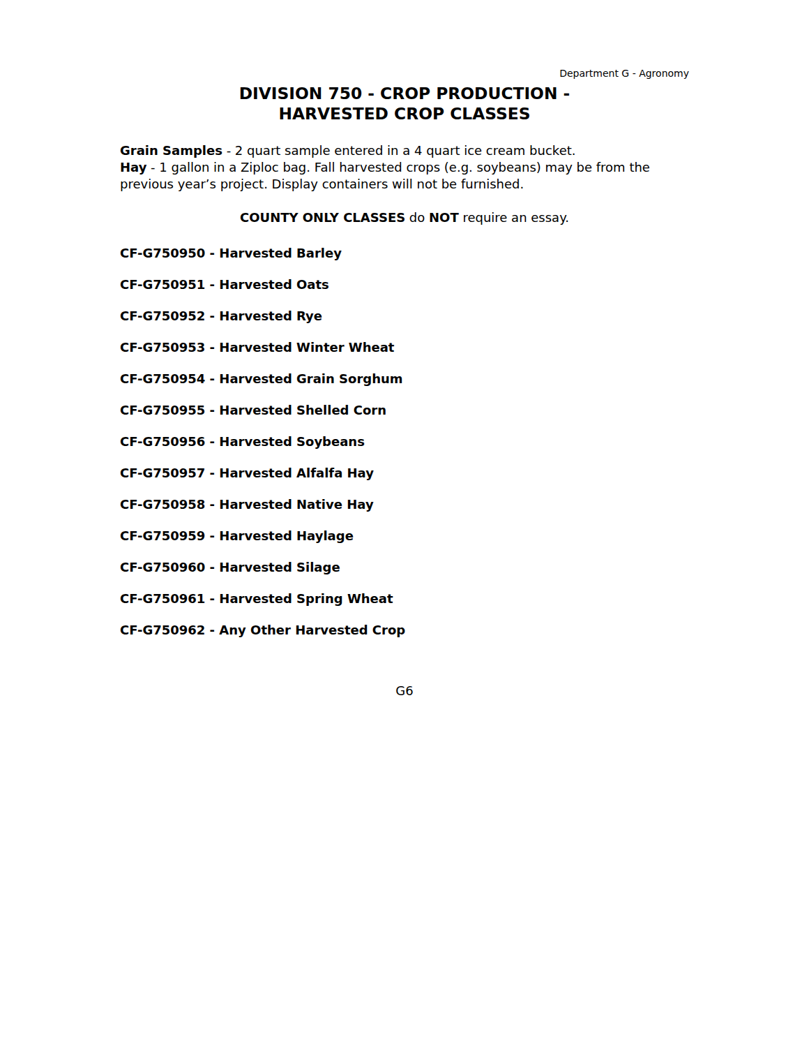Department G - Agronomy
DIVISION 750 - CROP PRODUCTION -
HARVESTED CROP CLASSES
Grain Samples - 2 quart sample entered in a 4 quart ice cream bucket.
Hay - 1 gallon in a Ziploc bag. Fall harvested crops (e.g. soybeans) may be from the previous year’s project. Display containers will not be furnished.
COUNTY ONLY CLASSES do NOT require an essay.
CF-G750950 - Harvested Barley
CF-G750951 - Harvested Oats
CF-G750952 - Harvested Rye
CF-G750953 - Harvested Winter Wheat
CF-G750954 - Harvested Grain Sorghum
CF-G750955 - Harvested Shelled Corn
CF-G750956 - Harvested Soybeans
CF-G750957 - Harvested Alfalfa Hay
CF-G750958 - Harvested Native Hay
CF-G750959 - Harvested Haylage
CF-G750960 - Harvested Silage
CF-G750961 - Harvested Spring Wheat
CF-G750962 - Any Other Harvested Crop
G6